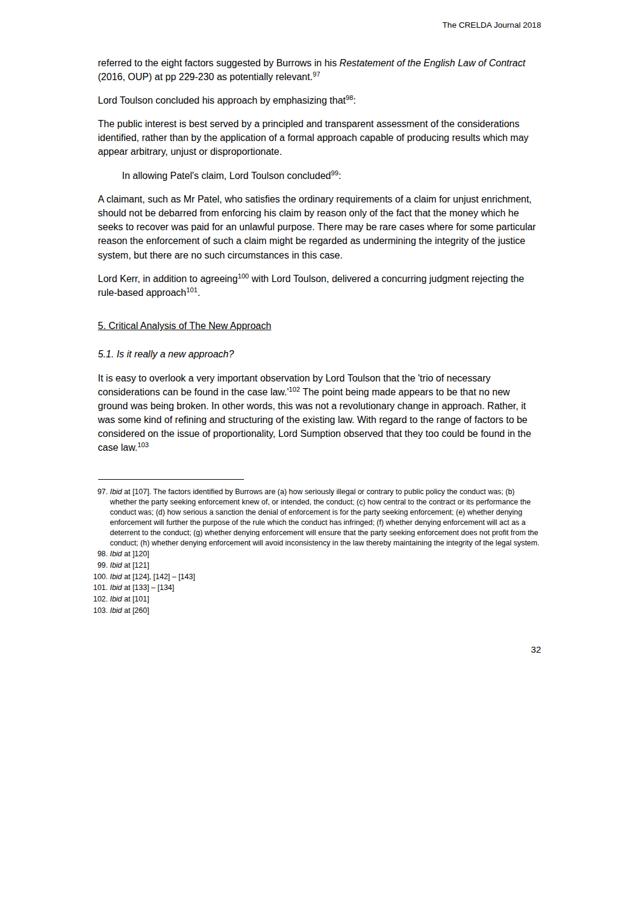The CRELDA Journal 2018
referred to the eight factors suggested by Burrows in his Restatement of the English Law of Contract (2016, OUP) at pp 229-230 as potentially relevant.97
Lord Toulson concluded his approach by emphasizing that98:
The public interest is best served by a principled and transparent assessment of the considerations identified, rather than by the application of a formal approach capable of producing results which may appear arbitrary, unjust or disproportionate.
In allowing Patel's claim, Lord Toulson concluded99:
A claimant, such as Mr Patel, who satisfies the ordinary requirements of a claim for unjust enrichment, should not be debarred from enforcing his claim by reason only of the fact that the money which he seeks to recover was paid for an unlawful purpose. There may be rare cases where for some particular reason the enforcement of such a claim might be regarded as undermining the integrity of the justice system, but there are no such circumstances in this case.
Lord Kerr, in addition to agreeing100 with Lord Toulson, delivered a concurring judgment rejecting the rule-based approach101.
5. Critical Analysis of The New Approach
5.1. Is it really a new approach?
It is easy to overlook a very important observation by Lord Toulson that the 'trio of necessary considerations can be found in the case law.'102 The point being made appears to be that no new ground was being broken. In other words, this was not a revolutionary change in approach. Rather, it was some kind of refining and structuring of the existing law. With regard to the range of factors to be considered on the issue of proportionality, Lord Sumption observed that they too could be found in the case law.103
Ibid at [107]. The factors identified by Burrows are (a) how seriously illegal or contrary to public policy the conduct was; (b) whether the party seeking enforcement knew of, or intended, the conduct; (c) how central to the contract or its performance the conduct was; (d) how serious a sanction the denial of enforcement is for the party seeking enforcement; (e) whether denying enforcement will further the purpose of the rule which the conduct has infringed; (f) whether denying enforcement will act as a deterrent to the conduct; (g) whether denying enforcement will ensure that the party seeking enforcement does not profit from the conduct; (h) whether denying enforcement will avoid inconsistency in the law thereby maintaining the integrity of the legal system.
Ibid at ]120]
Ibid at [121]
Ibid at [124], [142] – [143]
Ibid at [133] – [134]
Ibid at [101]
Ibid at [260]
32